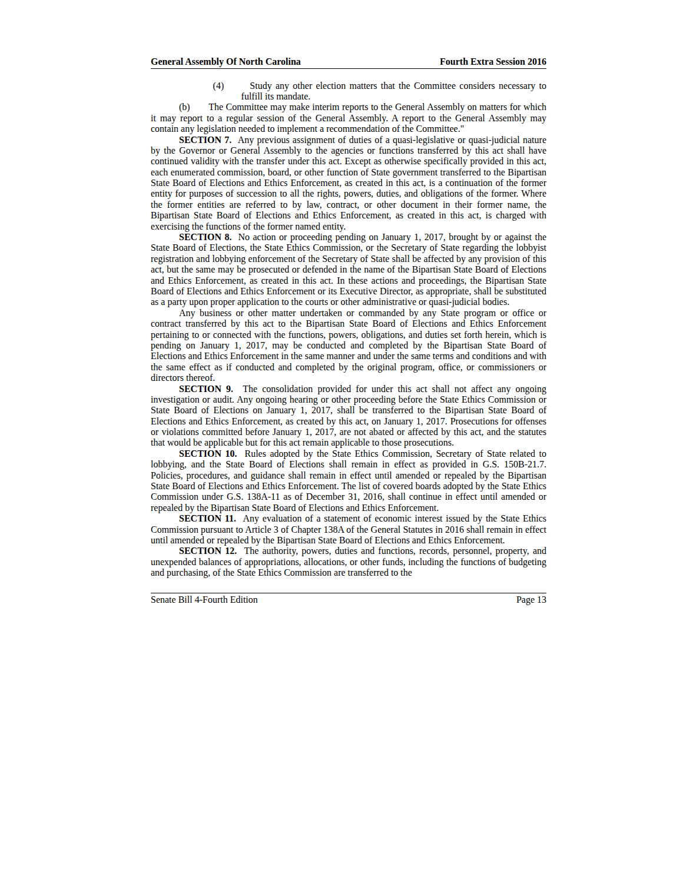General Assembly Of North Carolina Fourth Extra Session 2016
(4) Study any other election matters that the Committee considers necessary to fulfill its mandate.
(b) The Committee may make interim reports to the General Assembly on matters for which it may report to a regular session of the General Assembly. A report to the General Assembly may contain any legislation needed to implement a recommendation of the Committee."
SECTION 7. Any previous assignment of duties of a quasi-legislative or quasi-judicial nature by the Governor or General Assembly to the agencies or functions transferred by this act shall have continued validity with the transfer under this act. Except as otherwise specifically provided in this act, each enumerated commission, board, or other function of State government transferred to the Bipartisan State Board of Elections and Ethics Enforcement, as created in this act, is a continuation of the former entity for purposes of succession to all the rights, powers, duties, and obligations of the former. Where the former entities are referred to by law, contract, or other document in their former name, the Bipartisan State Board of Elections and Ethics Enforcement, as created in this act, is charged with exercising the functions of the former named entity.
SECTION 8. No action or proceeding pending on January 1, 2017, brought by or against the State Board of Elections, the State Ethics Commission, or the Secretary of State regarding the lobbyist registration and lobbying enforcement of the Secretary of State shall be affected by any provision of this act, but the same may be prosecuted or defended in the name of the Bipartisan State Board of Elections and Ethics Enforcement, as created in this act. In these actions and proceedings, the Bipartisan State Board of Elections and Ethics Enforcement or its Executive Director, as appropriate, shall be substituted as a party upon proper application to the courts or other administrative or quasi-judicial bodies.
Any business or other matter undertaken or commanded by any State program or office or contract transferred by this act to the Bipartisan State Board of Elections and Ethics Enforcement pertaining to or connected with the functions, powers, obligations, and duties set forth herein, which is pending on January 1, 2017, may be conducted and completed by the Bipartisan State Board of Elections and Ethics Enforcement in the same manner and under the same terms and conditions and with the same effect as if conducted and completed by the original program, office, or commissioners or directors thereof.
SECTION 9. The consolidation provided for under this act shall not affect any ongoing investigation or audit. Any ongoing hearing or other proceeding before the State Ethics Commission or State Board of Elections on January 1, 2017, shall be transferred to the Bipartisan State Board of Elections and Ethics Enforcement, as created by this act, on January 1, 2017. Prosecutions for offenses or violations committed before January 1, 2017, are not abated or affected by this act, and the statutes that would be applicable but for this act remain applicable to those prosecutions.
SECTION 10. Rules adopted by the State Ethics Commission, Secretary of State related to lobbying, and the State Board of Elections shall remain in effect as provided in G.S. 150B-21.7. Policies, procedures, and guidance shall remain in effect until amended or repealed by the Bipartisan State Board of Elections and Ethics Enforcement. The list of covered boards adopted by the State Ethics Commission under G.S. 138A-11 as of December 31, 2016, shall continue in effect until amended or repealed by the Bipartisan State Board of Elections and Ethics Enforcement.
SECTION 11. Any evaluation of a statement of economic interest issued by the State Ethics Commission pursuant to Article 3 of Chapter 138A of the General Statutes in 2016 shall remain in effect until amended or repealed by the Bipartisan State Board of Elections and Ethics Enforcement.
SECTION 12. The authority, powers, duties and functions, records, personnel, property, and unexpended balances of appropriations, allocations, or other funds, including the functions of budgeting and purchasing, of the State Ethics Commission are transferred to the
Senate Bill 4-Fourth Edition Page 13